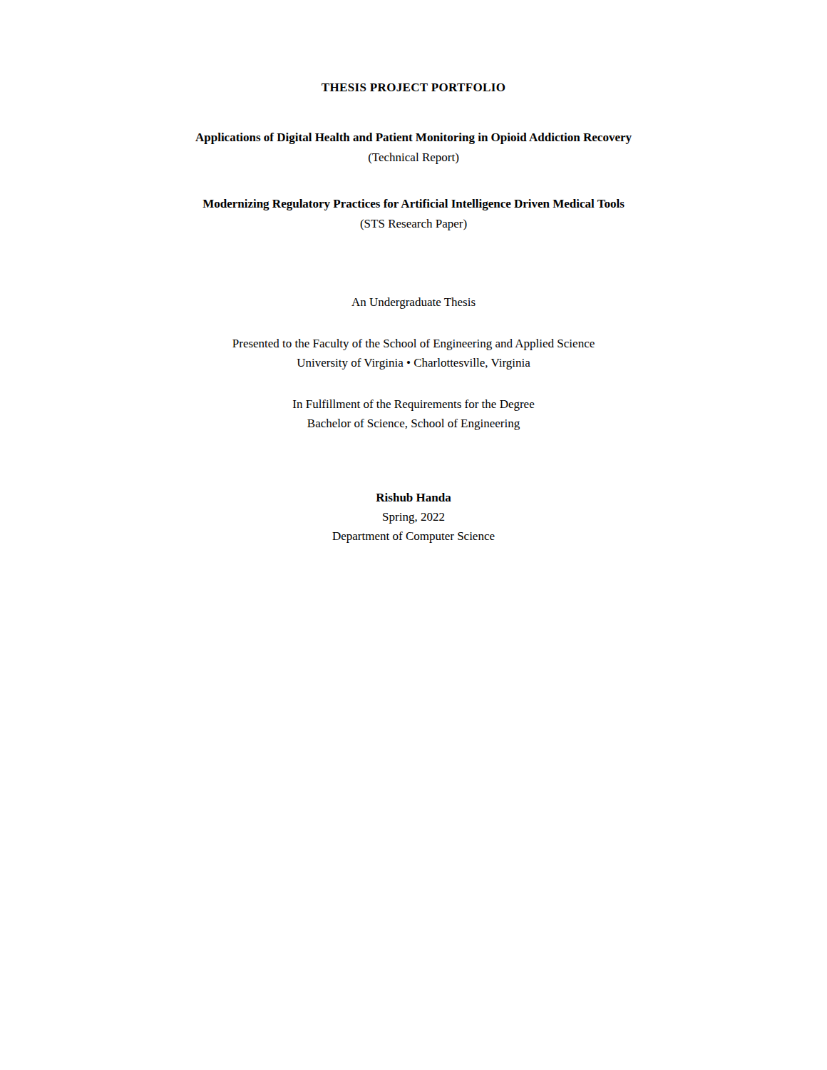THESIS PROJECT PORTFOLIO
Applications of Digital Health and Patient Monitoring in Opioid Addiction Recovery
(Technical Report)
Modernizing Regulatory Practices for Artificial Intelligence Driven Medical Tools
(STS Research Paper)
An Undergraduate Thesis
Presented to the Faculty of the School of Engineering and Applied Science
University of Virginia • Charlottesville, Virginia
In Fulfillment of the Requirements for the Degree
Bachelor of Science, School of Engineering
Rishub Handa
Spring, 2022
Department of Computer Science